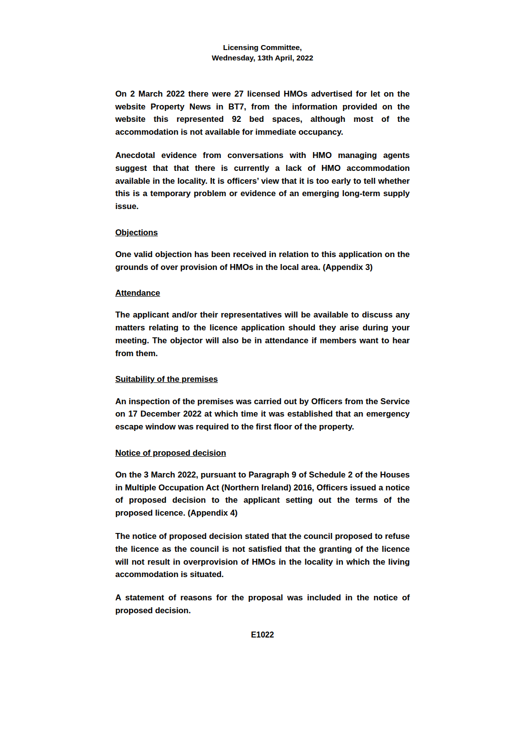Licensing Committee,
Wednesday, 13th April, 2022
On 2 March 2022 there were 27 licensed HMOs advertised for let on the website Property News in BT7, from the information provided on the website this represented 92 bed spaces, although most of the accommodation is not available for immediate occupancy.
Anecdotal evidence from conversations with HMO managing agents suggest that that there is currently a lack of HMO accommodation available in the locality. It is officers’ view that it is too early to tell whether this is a temporary problem or evidence of an emerging long-term supply issue.
Objections
One valid objection has been received in relation to this application on the grounds of over provision of HMOs in the local area. (Appendix 3)
Attendance
The applicant and/or their representatives will be available to discuss any matters relating to the licence application should they arise during your meeting. The objector will also be in attendance if members want to hear from them.
Suitability of the premises
An inspection of the premises was carried out by Officers from the Service on 17 December 2022 at which time it was established that an emergency escape window was required to the first floor of the property.
Notice of proposed decision
On the 3 March 2022, pursuant to Paragraph 9 of Schedule 2 of the Houses in Multiple Occupation Act (Northern Ireland) 2016, Officers issued a notice of proposed decision to the applicant setting out the terms of the proposed licence. (Appendix 4)
The notice of proposed decision stated that the council proposed to refuse the licence as the council is not satisfied that the granting of the licence will not result in overprovision of HMOs in the locality in which the living accommodation is situated.
A statement of reasons for the proposal was included in the notice of proposed decision.
E1022